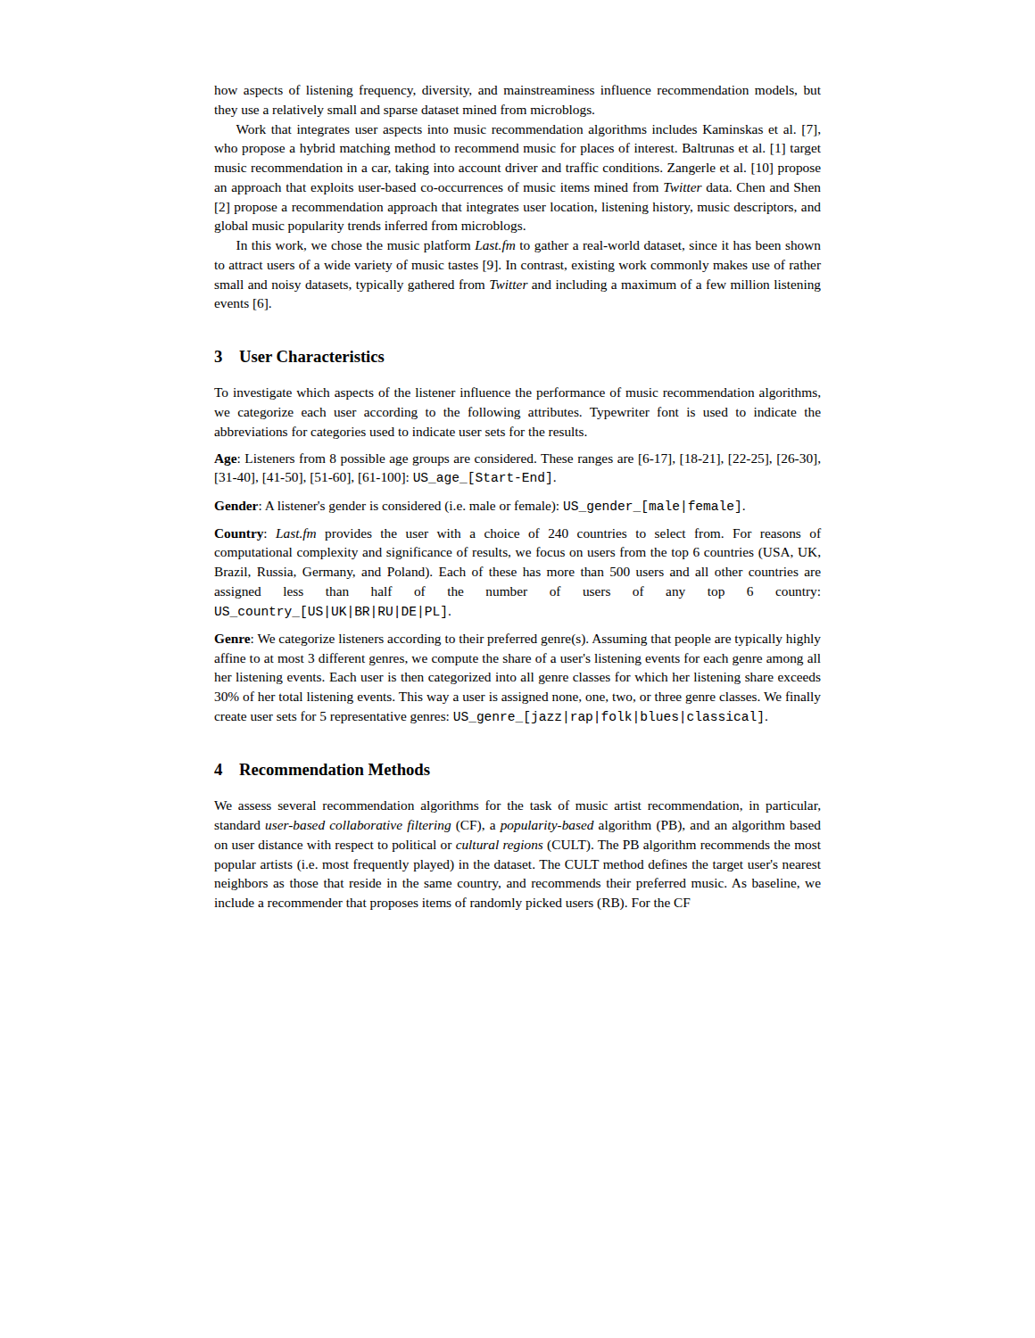how aspects of listening frequency, diversity, and mainstreaminess influence recommendation models, but they use a relatively small and sparse dataset mined from microblogs.
Work that integrates user aspects into music recommendation algorithms includes Kaminskas et al. [7], who propose a hybrid matching method to recommend music for places of interest. Baltrunas et al. [1] target music recommendation in a car, taking into account driver and traffic conditions. Zangerle et al. [10] propose an approach that exploits user-based co-occurrences of music items mined from Twitter data. Chen and Shen [2] propose a recommendation approach that integrates user location, listening history, music descriptors, and global music popularity trends inferred from microblogs.
In this work, we chose the music platform Last.fm to gather a real-world dataset, since it has been shown to attract users of a wide variety of music tastes [9]. In contrast, existing work commonly makes use of rather small and noisy datasets, typically gathered from Twitter and including a maximum of a few million listening events [6].
3 User Characteristics
To investigate which aspects of the listener influence the performance of music recommendation algorithms, we categorize each user according to the following attributes. Typewriter font is used to indicate the abbreviations for categories used to indicate user sets for the results.
Age: Listeners from 8 possible age groups are considered. These ranges are [6-17], [18-21], [22-25], [26-30], [31-40], [41-50], [51-60], [61-100]: US_age_[Start-End].
Gender: A listener's gender is considered (i.e. male or female): US_gender_[male|female].
Country: Last.fm provides the user with a choice of 240 countries to select from. For reasons of computational complexity and significance of results, we focus on users from the top 6 countries (USA, UK, Brazil, Russia, Germany, and Poland). Each of these has more than 500 users and all other countries are assigned less than half of the number of users of any top 6 country: US_country_[US|UK|BR|RU|DE|PL].
Genre: We categorize listeners according to their preferred genre(s). Assuming that people are typically highly affine to at most 3 different genres, we compute the share of a user's listening events for each genre among all her listening events. Each user is then categorized into all genre classes for which her listening share exceeds 30% of her total listening events. This way a user is assigned none, one, two, or three genre classes. We finally create user sets for 5 representative genres: US_genre_[jazz|rap|folk|blues|classical].
4 Recommendation Methods
We assess several recommendation algorithms for the task of music artist recommendation, in particular, standard user-based collaborative filtering (CF), a popularity-based algorithm (PB), and an algorithm based on user distance with respect to political or cultural regions (CULT). The PB algorithm recommends the most popular artists (i.e. most frequently played) in the dataset. The CULT method defines the target user's nearest neighbors as those that reside in the same country, and recommends their preferred music. As baseline, we include a recommender that proposes items of randomly picked users (RB). For the CF